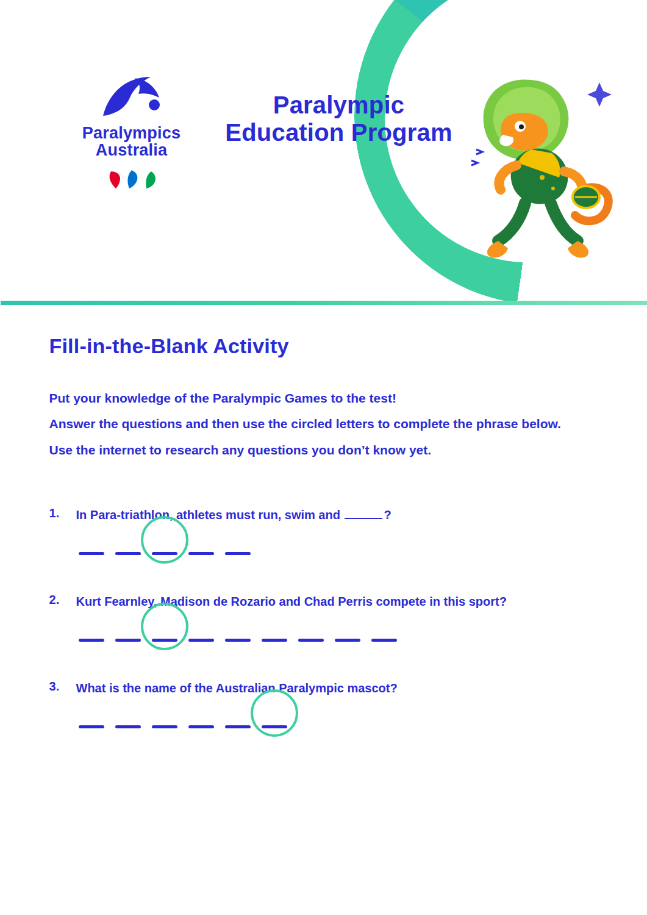Paralympics
Australia
Paralympic
Education Program
Fill-in-the-Blank Activity
Put your knowledge of the Paralympic Games to the test!
Answer the questions and then use the circled letters to complete the phrase below.
Use the internet to research any questions you don’t know yet.
In Para-triathlon, athletes must run, swim and ?
Kurt Fearnley, Madison de Rozario and Chad Perris compete in this sport?
What is the name of the Australian Paralympic mascot?